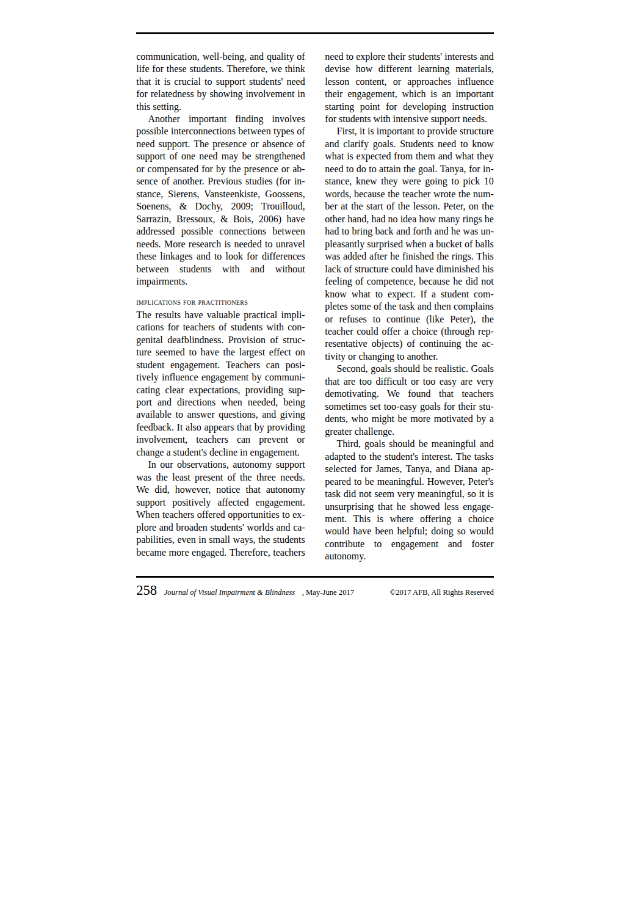communication, well-being, and quality of life for these students. Therefore, we think that it is crucial to support students' need for relatedness by showing involvement in this setting.
Another important finding involves possible interconnections between types of need support. The presence or absence of support of one need may be strengthened or compensated for by the presence or absence of another. Previous studies (for instance, Sierens, Vansteenkiste, Goossens, Soenens, & Dochy, 2009; Trouilloud, Sarrazin, Bressoux, & Bois, 2006) have addressed possible connections between needs. More research is needed to unravel these linkages and to look for differences between students with and without impairments.
Implications for practitioners
The results have valuable practical implications for teachers of students with congenital deafblindness. Provision of structure seemed to have the largest effect on student engagement. Teachers can positively influence engagement by communicating clear expectations, providing support and directions when needed, being available to answer questions, and giving feedback. It also appears that by providing involvement, teachers can prevent or change a student's decline in engagement.
In our observations, autonomy support was the least present of the three needs. We did, however, notice that autonomy support positively affected engagement. When teachers offered opportunities to explore and broaden students' worlds and capabilities, even in small ways, the students became more engaged. Therefore, teachers need to explore their students' interests and devise how different learning materials, lesson content, or approaches influence their engagement, which is an important starting point for developing instruction for students with intensive support needs.
First, it is important to provide structure and clarify goals. Students need to know what is expected from them and what they need to do to attain the goal. Tanya, for instance, knew they were going to pick 10 words, because the teacher wrote the number at the start of the lesson. Peter, on the other hand, had no idea how many rings he had to bring back and forth and he was unpleasantly surprised when a bucket of balls was added after he finished the rings. This lack of structure could have diminished his feeling of competence, because he did not know what to expect. If a student completes some of the task and then complains or refuses to continue (like Peter), the teacher could offer a choice (through representative objects) of continuing the activity or changing to another.
Second, goals should be realistic. Goals that are too difficult or too easy are very demotivating. We found that teachers sometimes set too-easy goals for their students, who might be more motivated by a greater challenge.
Third, goals should be meaningful and adapted to the student's interest. The tasks selected for James, Tanya, and Diana appeared to be meaningful. However, Peter's task did not seem very meaningful, so it is unsurprising that he showed less engagement. This is where offering a choice would have been helpful; doing so would contribute to engagement and foster autonomy.
258 Journal of Visual Impairment & Blindness, May-June 2017 ©2017 AFB, All Rights Reserved